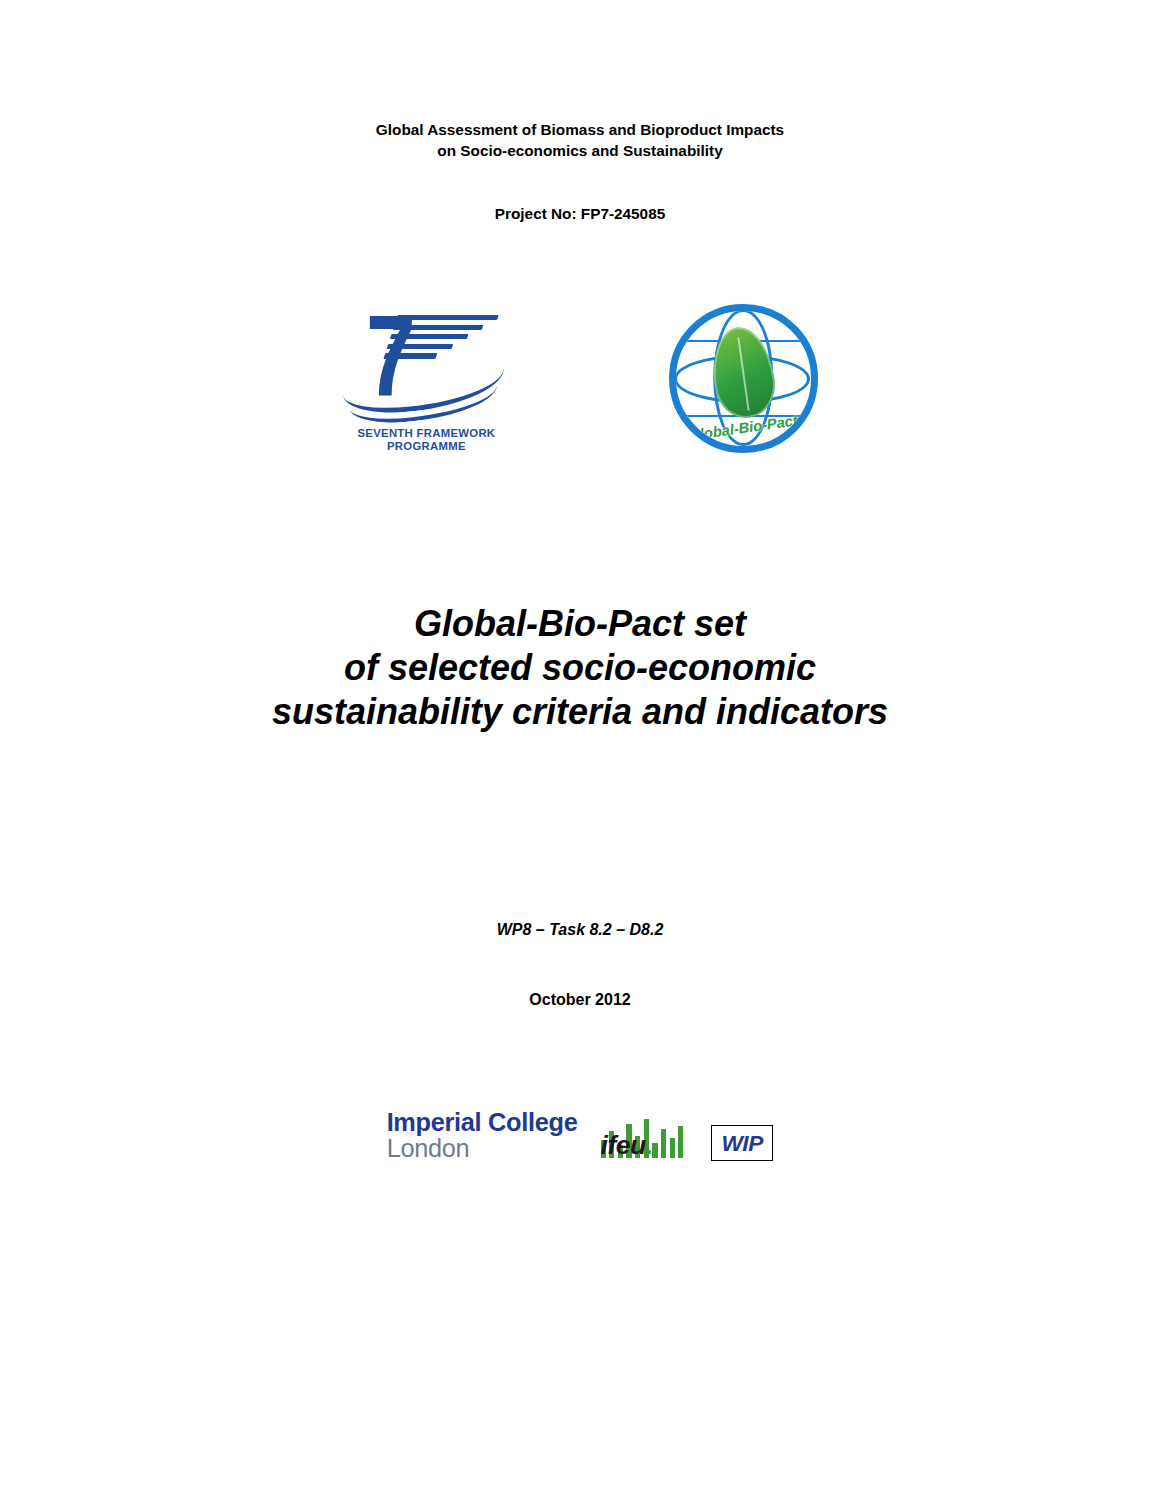Global Assessment of Biomass and Bioproduct Impacts
on Socio-economics and Sustainability
Project No: FP7-245085
7
SEVENTH FRAMEWORK
PROGRAMME
Global-Bio-Pact
Global-Bio-Pact set
of selected socio-economic
sustainability criteria and indicators
WP8 – Task 8.2 – D8.2
October 2012
Imperial College
London
ifeu.
WIP